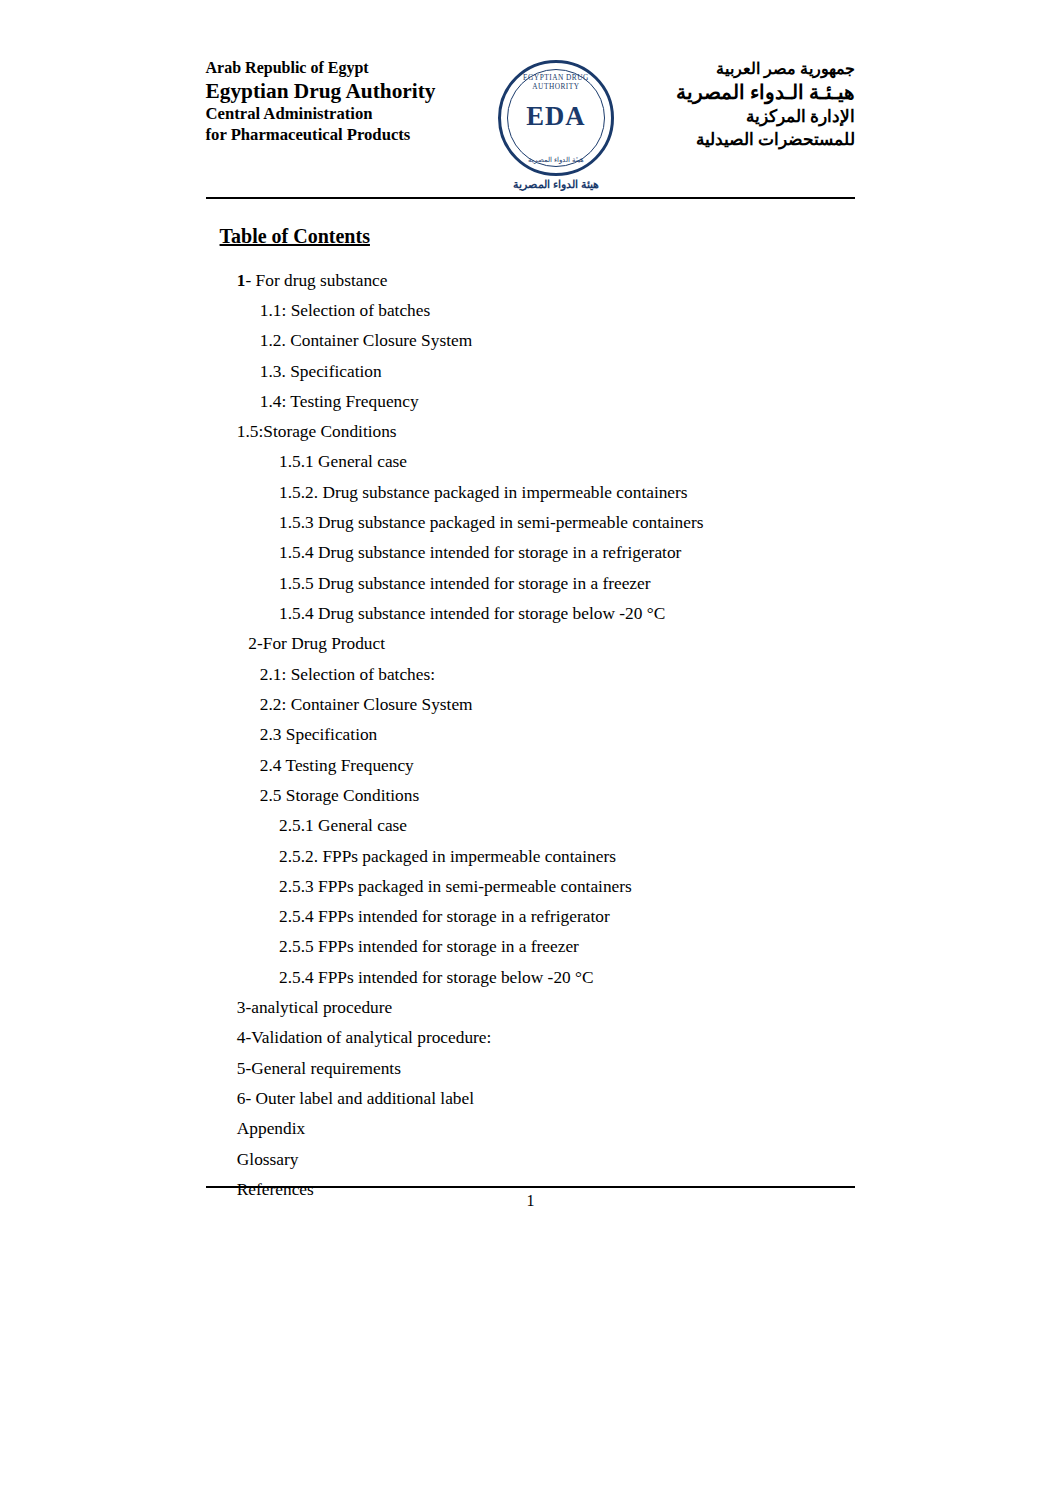Arab Republic of Egypt
Egyptian Drug Authority
Central Administration
for Pharmaceutical Products
EGYPTIAN DRUG AUTHORITY
EDA
هيئة الدواء المصرية
هيئة الدواء المصرية
جمهورية مصر العربية
هيـئـة الـدواء المصرية
الإدارة المركزية
للمستحضرات الصيدلية
Table of Contents
1- For drug substance
1.1: Selection of batches
1.2. Container Closure System
1.3. Specification
1.4: Testing Frequency
1.5:Storage Conditions
1.5.1 General case
1.5.2. Drug substance packaged in impermeable containers
1.5.3 Drug substance packaged in semi-permeable containers
1.5.4 Drug substance intended for storage in a refrigerator
1.5.5 Drug substance intended for storage in a freezer
1.5.4 Drug substance intended for storage below -20 °C
2-For Drug Product
2.1: Selection of batches:
2.2: Container Closure System
2.3 Specification
2.4 Testing Frequency
2.5 Storage Conditions
2.5.1 General case
2.5.2. FPPs packaged in impermeable containers
2.5.3 FPPs packaged in semi-permeable containers
2.5.4 FPPs intended for storage in a refrigerator
2.5.5 FPPs intended for storage in a freezer
2.5.4 FPPs intended for storage below -20 °C
3-analytical procedure
4-Validation of analytical procedure:
5-General requirements
6- Outer label and additional label
Appendix
Glossary
References
1